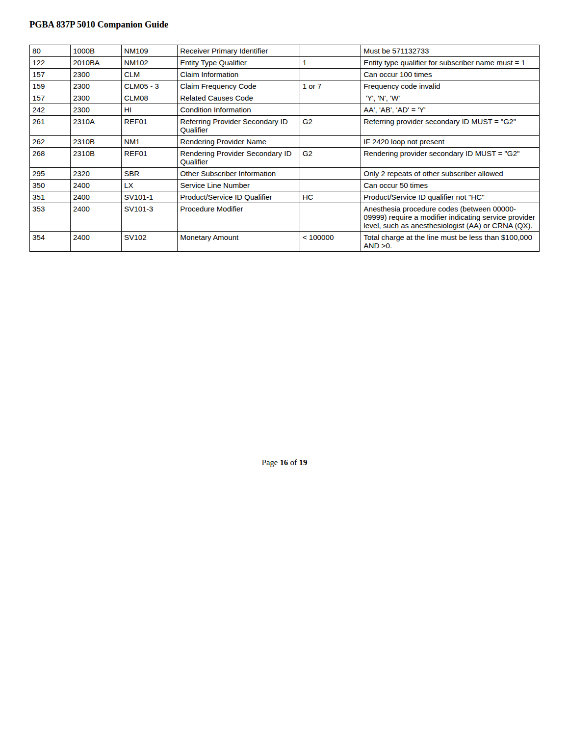PGBA 837P 5010 Companion Guide
| 80 | 1000B | NM109 | Receiver Primary Identifier | | Must be 571132733 |
| 122 | 2010BA | NM102 | Entity Type Qualifier | 1 | Entity type qualifier for subscriber name must = 1 |
| 157 | 2300 | CLM | Claim Information | | Can occur 100 times |
| 159 | 2300 | CLM05 - 3 | Claim Frequency Code | 1 or 7 | Frequency code invalid |
| 157 | 2300 | CLM08 | Related Causes Code | | 'Y', 'N', 'W' |
| 242 | 2300 | HI | Condition Information | | AA', 'AB', 'AD' = 'Y' |
| 261 | 2310A | REF01 | Referring Provider Secondary ID Qualifier | G2 | Referring provider secondary ID MUST = "G2" |
| 262 | 2310B | NM1 | Rendering Provider Name | | IF 2420 loop not present |
| 268 | 2310B | REF01 | Rendering Provider Secondary ID Qualifier | G2 | Rendering provider secondary ID MUST = "G2" |
| 295 | 2320 | SBR | Other Subscriber Information | | Only 2 repeats of other subscriber allowed |
| 350 | 2400 | LX | Service Line Number | | Can occur 50 times |
| 351 | 2400 | SV101-1 | Product/Service ID Qualifier | HC | Product/Service ID qualifier not "HC" |
| 353 | 2400 | SV101-3 | Procedure Modifier | | Anesthesia procedure codes (between 00000-09999) require a modifier indicating service provider level, such as anesthesiologist (AA) or CRNA (QX). |
| 354 | 2400 | SV102 | Monetary Amount | < 100000 | Total charge at the line must be less than $100,000 AND >0. |
Page 16 of 19